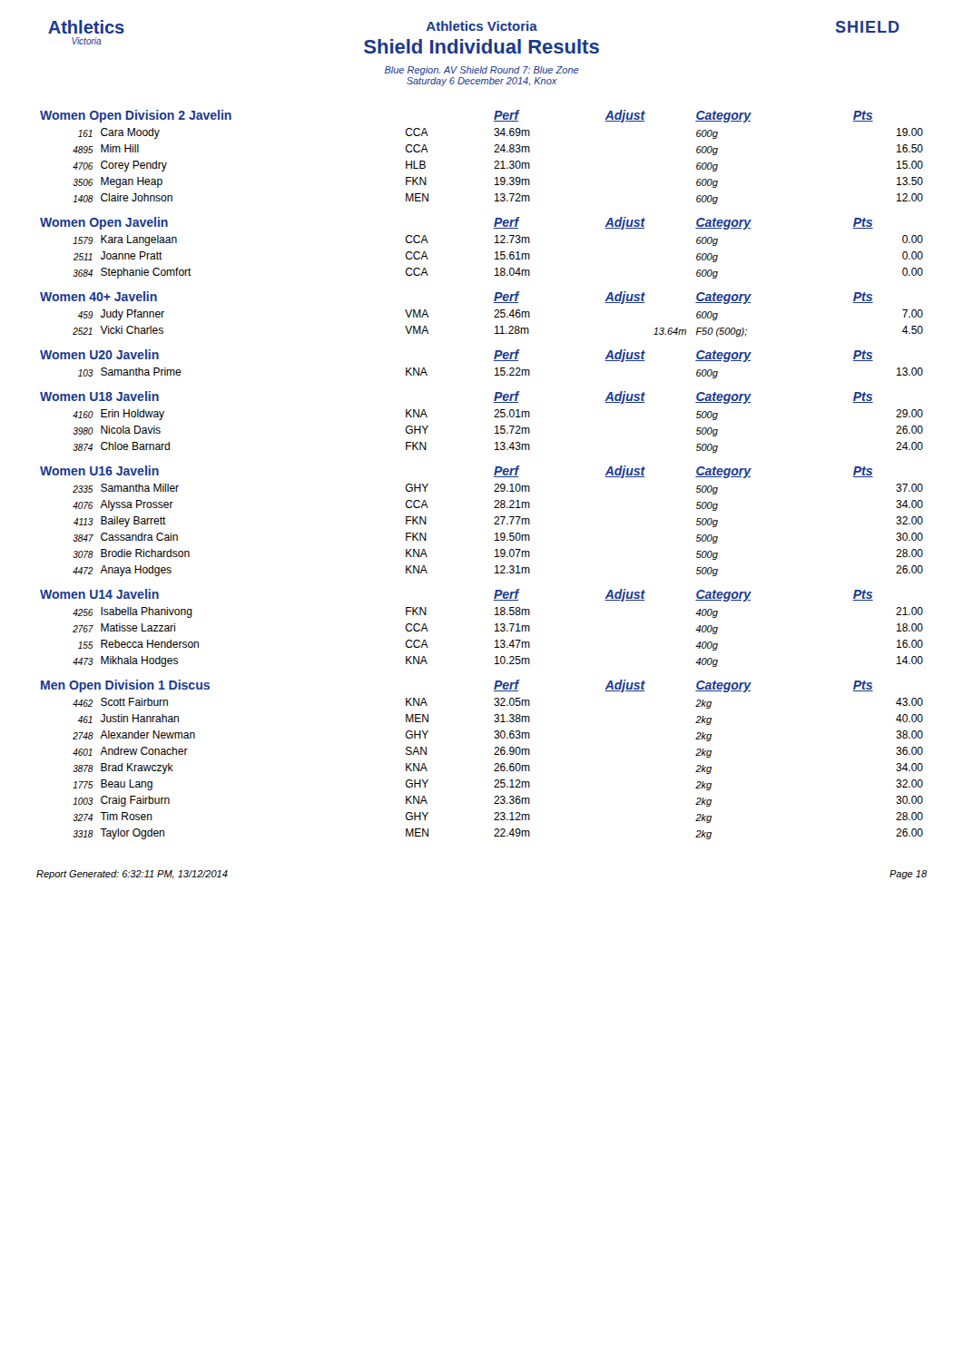Athletics
Victoria
SHIELD
Athletics Victoria
Shield Individual Results
Blue Region. AV Shield Round 7: Blue Zone
Saturday 6 December 2014, Knox
| Women Open Division 2 Javelin | Perf | Adjust | Category | Pts |
| --- | --- | --- | --- | --- |
| 161 | Cara Moody | CCA | 34.69m | | 600g | 19.00 |
| 4895 | Mim Hill | CCA | 24.83m | | 600g | 16.50 |
| 4706 | Corey Pendry | HLB | 21.30m | | 600g | 15.00 |
| 3506 | Megan Heap | FKN | 19.39m | | 600g | 13.50 |
| 1408 | Claire Johnson | MEN | 13.72m | | 600g | 12.00 |
| Women Open Javelin | Perf | Adjust | Category | Pts |
| 1579 | Kara Langelaan | CCA | 12.73m | | 600g | 0.00 |
| 2511 | Joanne Pratt | CCA | 15.61m | | 600g | 0.00 |
| 3684 | Stephanie Comfort | CCA | 18.04m | | 600g | 0.00 |
| Women 40+ Javelin | Perf | Adjust | Category | Pts |
| 459 | Judy Pfanner | VMA | 25.46m | | 600g | 7.00 |
| 2521 | Vicki Charles | VMA | 11.28m | 13.64m | F50 (500g); | 4.50 |
| Women U20 Javelin | Perf | Adjust | Category | Pts |
| 103 | Samantha Prime | KNA | 15.22m | | 600g | 13.00 |
| Women U18 Javelin | Perf | Adjust | Category | Pts |
| 4160 | Erin Holdway | KNA | 25.01m | | 500g | 29.00 |
| 3980 | Nicola Davis | GHY | 15.72m | | 500g | 26.00 |
| 3874 | Chloe Barnard | FKN | 13.43m | | 500g | 24.00 |
| Women U16 Javelin | Perf | Adjust | Category | Pts |
| 2335 | Samantha Miller | GHY | 29.10m | | 500g | 37.00 |
| 4076 | Alyssa Prosser | CCA | 28.21m | | 500g | 34.00 |
| 4113 | Bailey Barrett | FKN | 27.77m | | 500g | 32.00 |
| 3847 | Cassandra Cain | FKN | 19.50m | | 500g | 30.00 |
| 3078 | Brodie Richardson | KNA | 19.07m | | 500g | 28.00 |
| 4472 | Anaya Hodges | KNA | 12.31m | | 500g | 26.00 |
| Women U14 Javelin | Perf | Adjust | Category | Pts |
| 4256 | Isabella Phanivong | FKN | 18.58m | | 400g | 21.00 |
| 2767 | Matisse Lazzari | CCA | 13.71m | | 400g | 18.00 |
| 155 | Rebecca Henderson | CCA | 13.47m | | 400g | 16.00 |
| 4473 | Mikhala Hodges | KNA | 10.25m | | 400g | 14.00 |
| Men Open Division 1 Discus | Perf | Adjust | Category | Pts |
| 4462 | Scott Fairburn | KNA | 32.05m | | 2kg | 43.00 |
| 461 | Justin Hanrahan | MEN | 31.38m | | 2kg | 40.00 |
| 2748 | Alexander Newman | GHY | 30.63m | | 2kg | 38.00 |
| 4601 | Andrew Conacher | SAN | 26.90m | | 2kg | 36.00 |
| 3878 | Brad Krawczyk | KNA | 26.60m | | 2kg | 34.00 |
| 1775 | Beau Lang | GHY | 25.12m | | 2kg | 32.00 |
| 1003 | Craig Fairburn | KNA | 23.36m | | 2kg | 30.00 |
| 3274 | Tim Rosen | GHY | 23.12m | | 2kg | 28.00 |
| 3318 | Taylor Ogden | MEN | 22.49m | | 2kg | 26.00 |
Report Generated: 6:32:11 PM, 13/12/2014 Page 18